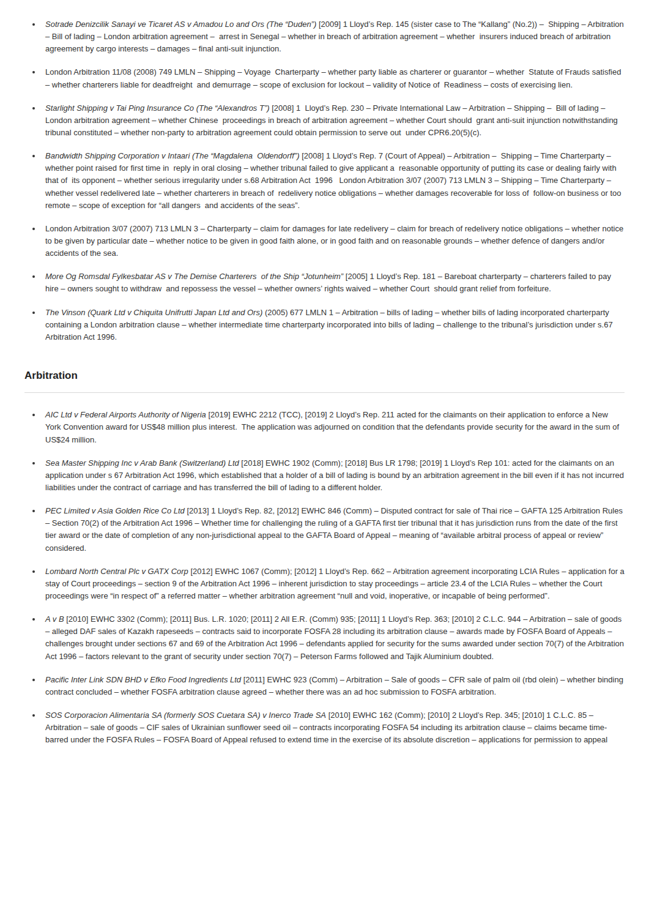Sotrade Denizcilik Sanayi ve Ticaret AS v Amadou Lo and Ors (The “Duden”) [2009] 1 Lloyd’s Rep. 145 (sister case to The “Kallang” (No.2)) – Shipping – Arbitration – Bill of lading – London arbitration agreement – arrest in Senegal – whether in breach of arbitration agreement – whether insurers induced breach of arbitration agreement by cargo interests – damages – final anti-suit injunction.
London Arbitration 11/08 (2008) 749 LMLN – Shipping – Voyage Charterparty – whether party liable as charterer or guarantor – whether Statute of Frauds satisfied – whether charterers liable for deadfreight and demurrage – scope of exclusion for lockout – validity of Notice of Readiness – costs of exercising lien.
Starlight Shipping v Tai Ping Insurance Co (The “Alexandros T”) [2008] 1 Lloyd’s Rep. 230 – Private International Law – Arbitration – Shipping – Bill of lading – London arbitration agreement – whether Chinese proceedings in breach of arbitration agreement – whether Court should grant anti-suit injunction notwithstanding tribunal constituted – whether non-party to arbitration agreement could obtain permission to serve out under CPR6.20(5)(c).
Bandwidth Shipping Corporation v Intaari (The “Magdalena Oldendorff”) [2008] 1 Lloyd’s Rep. 7 (Court of Appeal) – Arbitration – Shipping – Time Charterparty – whether point raised for first time in reply in oral closing – whether tribunal failed to give applicant a reasonable opportunity of putting its case or dealing fairly with that of its opponent – whether serious irregularity under s.68 Arbitration Act 1996 London Arbitration 3/07 (2007) 713 LMLN 3 – Shipping – Time Charterparty – whether vessel redelivered late – whether charterers in breach of redelivery notice obligations – whether damages recoverable for loss of follow-on business or too remote – scope of exception for “all dangers and accidents of the seas”.
London Arbitration 3/07 (2007) 713 LMLN 3 – Charterparty – claim for damages for late redelivery – claim for breach of redelivery notice obligations – whether notice to be given by particular date – whether notice to be given in good faith alone, or in good faith and on reasonable grounds – whether defence of dangers and/or accidents of the sea.
More Og Romsdal Fylkesbatar AS v The Demise Charterers of the Ship “Jotunheim” [2005] 1 Lloyd’s Rep. 181 – Bareboat charterparty – charterers failed to pay hire – owners sought to withdraw and repossess the vessel – whether owners’ rights waived – whether Court should grant relief from forfeiture.
The Vinson (Quark Ltd v Chiquita Unifrutti Japan Ltd and Ors) (2005) 677 LMLN 1 – Arbitration – bills of lading – whether bills of lading incorporated charterparty containing a London arbitration clause – whether intermediate time charterparty incorporated into bills of lading – challenge to the tribunal’s jurisdiction under s.67 Arbitration Act 1996.
Arbitration
AIC Ltd v Federal Airports Authority of Nigeria [2019] EWHC 2212 (TCC), [2019] 2 Lloyd’s Rep. 211 acted for the claimants on their application to enforce a New York Convention award for US$48 million plus interest. The application was adjourned on condition that the defendants provide security for the award in the sum of US$24 million.
Sea Master Shipping Inc v Arab Bank (Switzerland) Ltd [2018] EWHC 1902 (Comm); [2018] Bus LR 1798; [2019] 1 Lloyd’s Rep 101: acted for the claimants on an application under s 67 Arbitration Act 1996, which established that a holder of a bill of lading is bound by an arbitration agreement in the bill even if it has not incurred liabilities under the contract of carriage and has transferred the bill of lading to a different holder.
PEC Limited v Asia Golden Rice Co Ltd [2013] 1 Lloyd’s Rep. 82, [2012] EWHC 846 (Comm) – Disputed contract for sale of Thai rice – GAFTA 125 Arbitration Rules – Section 70(2) of the Arbitration Act 1996 – Whether time for challenging the ruling of a GAFTA first tier tribunal that it has jurisdiction runs from the date of the first tier award or the date of completion of any non-jurisdictional appeal to the GAFTA Board of Appeal – meaning of “available arbitral process of appeal or review” considered.
Lombard North Central Plc v GATX Corp [2012] EWHC 1067 (Comm); [2012] 1 Lloyd’s Rep. 662 – Arbitration agreement incorporating LCIA Rules – application for a stay of Court proceedings – section 9 of the Arbitration Act 1996 – inherent jurisdiction to stay proceedings – article 23.4 of the LCIA Rules – whether the Court proceedings were “in respect of” a referred matter – whether arbitration agreement “null and void, inoperative, or incapable of being performed”.
A v B [2010] EWHC 3302 (Comm); [2011] Bus. L.R. 1020; [2011] 2 All E.R. (Comm) 935; [2011] 1 Lloyd’s Rep. 363; [2010] 2 C.L.C. 944 – Arbitration – sale of goods – alleged DAF sales of Kazakh rapeseeds – contracts said to incorporate FOSFA 28 including its arbitration clause – awards made by FOSFA Board of Appeals – challenges brought under sections 67 and 69 of the Arbitration Act 1996 – defendants applied for security for the sums awarded under section 70(7) of the Arbitration Act 1996 – factors relevant to the grant of security under section 70(7) – Peterson Farms followed and Tajik Aluminium doubted.
Pacific Inter Link SDN BHD v Efko Food Ingredients Ltd [2011] EWHC 923 (Comm) – Arbitration – Sale of goods – CFR sale of palm oil (rbd olein) – whether binding contract concluded – whether FOSFA arbitration clause agreed – whether there was an ad hoc submission to FOSFA arbitration.
SOS Corporacion Alimentaria SA (formerly SOS Cuetara SA) v Inerco Trade SA [2010] EWHC 162 (Comm); [2010] 2 Lloyd’s Rep. 345; [2010] 1 C.L.C. 85 – Arbitration – sale of goods – CIF sales of Ukrainian sunflower seed oil – contracts incorporating FOSFA 54 including its arbitration clause – claims became time-barred under the FOSFA Rules – FOSFA Board of Appeal refused to extend time in the exercise of its absolute discretion – applications for permission to appeal